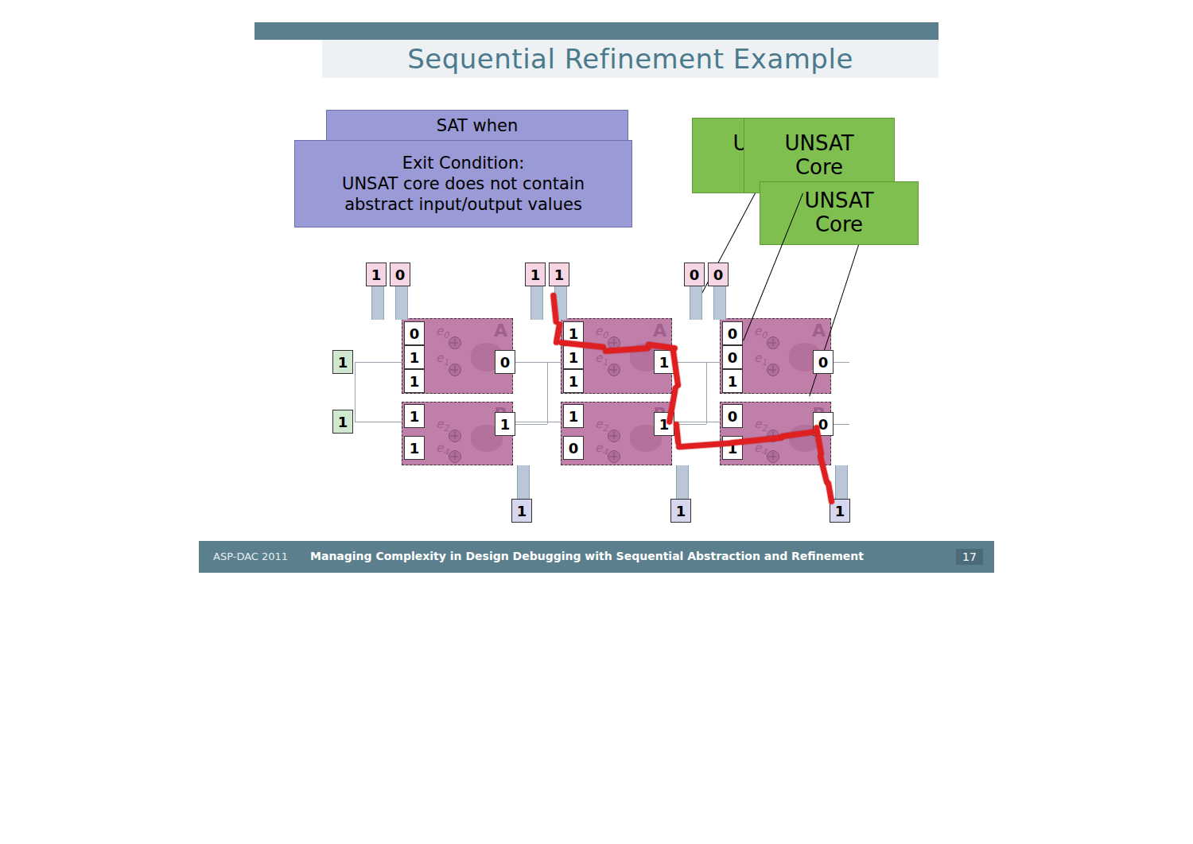Sequential Refinement Example
SAT when
Exit Condition:
UNSAT core does not contain
abstract input/output values
UNSAT
Core
UNSAT
Core
UNSAT
Core
1
0
1
1
A e0 e1
0
1
1
0
B e2 e4
1
1
1
1
1
1
A e0 e1
1
1
1
1
B e2 e4
1
0
1
1
0
0
A e0 e1
0
0
1
0
B e2 e4
0
1
0
1
ASP-DAC 2011
Managing Complexity in Design Debugging with Sequential Abstraction and Refinement
17